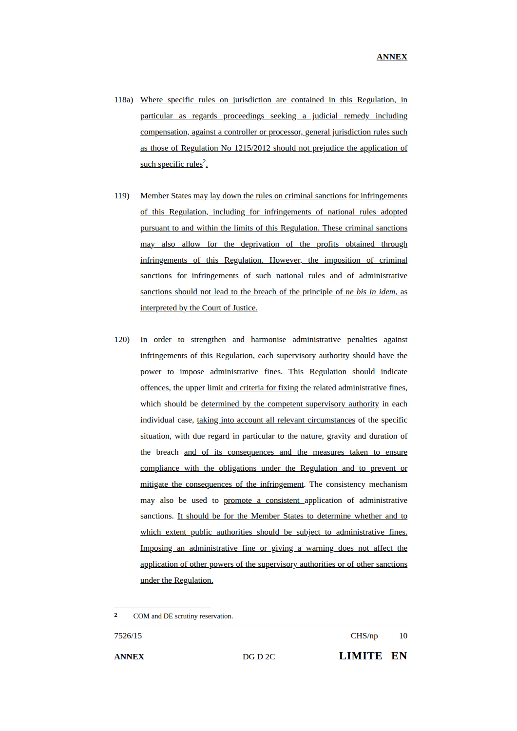ANNEX
118a) Where specific rules on jurisdiction are contained in this Regulation, in particular as regards proceedings seeking a judicial remedy including compensation, against a controller or processor, general jurisdiction rules such as those of Regulation No 1215/2012 should not prejudice the application of such specific rules2.
119) Member States may lay down the rules on criminal sanctions for infringements of this Regulation, including for infringements of national rules adopted pursuant to and within the limits of this Regulation. These criminal sanctions may also allow for the deprivation of the profits obtained through infringements of this Regulation. However, the imposition of criminal sanctions for infringements of such national rules and of administrative sanctions should not lead to the breach of the principle of ne bis in idem, as interpreted by the Court of Justice.
120) In order to strengthen and harmonise administrative penalties against infringements of this Regulation, each supervisory authority should have the power to impose administrative fines. This Regulation should indicate offences, the upper limit and criteria for fixing the related administrative fines, which should be determined by the competent supervisory authority in each individual case, taking into account all relevant circumstances of the specific situation, with due regard in particular to the nature, gravity and duration of the breach and of its consequences and the measures taken to ensure compliance with the obligations under the Regulation and to prevent or mitigate the consequences of the infringement. The consistency mechanism may also be used to promote a consistent application of administrative sanctions. It should be for the Member States to determine whether and to which extent public authorities should be subject to administrative fines. Imposing an administrative fine or giving a warning does not affect the application of other powers of the supervisory authorities or of other sanctions under the Regulation.
2 COM and DE scrutiny reservation.
7526/15
CHS/np 10
ANNEX
DG D 2C
LIMITE EN